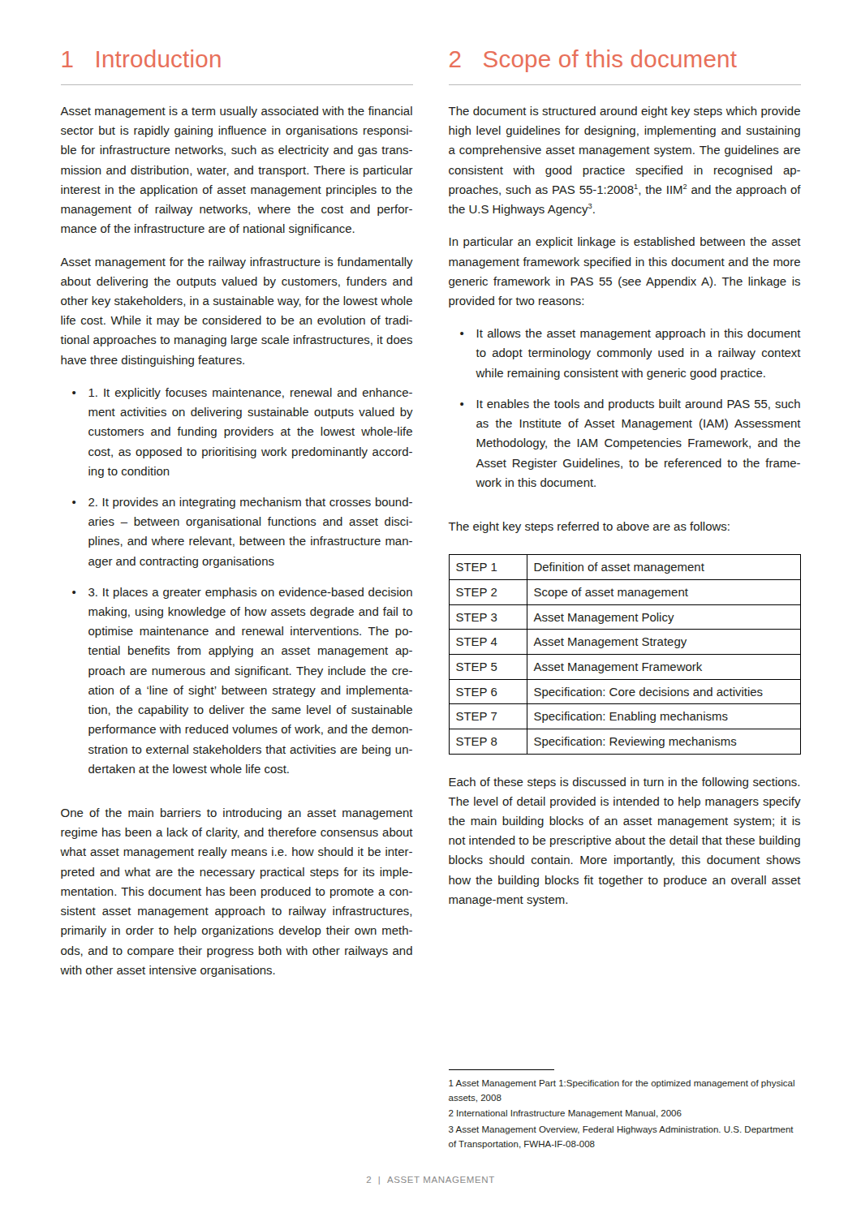1 Introduction
Asset management is a term usually associated with the financial sector but is rapidly gaining influence in organisations responsible for infrastructure networks, such as electricity and gas transmission and distribution, water, and transport. There is particular interest in the application of asset management principles to the management of railway networks, where the cost and performance of the infrastructure are of national significance.
Asset management for the railway infrastructure is fundamentally about delivering the outputs valued by customers, funders and other key stakeholders, in a sustainable way, for the lowest whole life cost. While it may be considered to be an evolution of traditional approaches to managing large scale infrastructures, it does have three distinguishing features.
1. It explicitly focuses maintenance, renewal and enhancement activities on delivering sustainable outputs valued by customers and funding providers at the lowest whole-life cost, as opposed to prioritising work predominantly according to condition
2. It provides an integrating mechanism that crosses boundaries – between organisational functions and asset disciplines, and where relevant, between the infrastructure manager and contracting organisations
3. It places a greater emphasis on evidence-based decision making, using knowledge of how assets degrade and fail to optimise maintenance and renewal interventions. The potential benefits from applying an asset management approach are numerous and significant. They include the creation of a ‘line of sight’ between strategy and implementation, the capability to deliver the same level of sustainable performance with reduced volumes of work, and the demonstration to external stakeholders that activities are being undertaken at the lowest whole life cost.
One of the main barriers to introducing an asset management regime has been a lack of clarity, and therefore consensus about what asset management really means i.e. how should it be interpreted and what are the necessary practical steps for its implementation. This document has been produced to promote a consistent asset management approach to railway infrastructures, primarily in order to help organizations develop their own methods, and to compare their progress both with other railways and with other asset intensive organisations.
2 Scope of this document
The document is structured around eight key steps which provide high level guidelines for designing, implementing and sustaining a comprehensive asset management system. The guidelines are consistent with good practice specified in recognised approaches, such as PAS 55-1:20081, the IIM2 and the approach of the U.S Highways Agency3.
In particular an explicit linkage is established between the asset management framework specified in this document and the more generic framework in PAS 55 (see Appendix A). The linkage is provided for two reasons:
It allows the asset management approach in this document to adopt terminology commonly used in a railway context while remaining consistent with generic good practice.
It enables the tools and products built around PAS 55, such as the Institute of Asset Management (IAM) Assessment Methodology, the IAM Competencies Framework, and the Asset Register Guidelines, to be referenced to the framework in this document.
The eight key steps referred to above are as follows:
| STEP 1 | Definition of asset management |
| STEP 2 | Scope of asset management |
| STEP 3 | Asset Management Policy |
| STEP 4 | Asset Management Strategy |
| STEP 5 | Asset Management Framework |
| STEP 6 | Specification: Core decisions and activities |
| STEP 7 | Specification: Enabling mechanisms |
| STEP 8 | Specification: Reviewing mechanisms |
Each of these steps is discussed in turn in the following sections. The level of detail provided is intended to help managers specify the main building blocks of an asset management system; it is not intended to be prescriptive about the detail that these building blocks should contain. More importantly, this document shows how the building blocks fit together to produce an overall asset manage-ment system.
1 Asset Management Part 1:Specification for the optimized management of physical assets, 2008
2 International Infrastructure Management Manual, 2006
3 Asset Management Overview, Federal Highways Administration. U.S. Department of Transportation, FWHA-IF-08-008
2 | ASSET MANAGEMENT